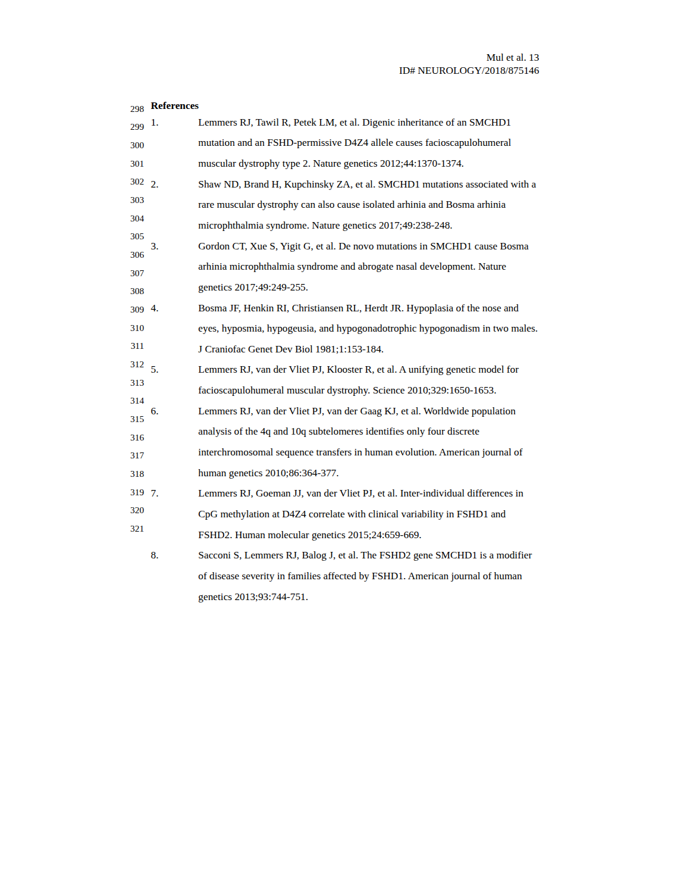Mul et al. 13
ID# NEUROLOGY/2018/875146
298 299 300 301 302 303 304 305 306 307 308 309 310 311 312 313 314 315 316 317 318 319 320 321
References
Lemmers RJ, Tawil R, Petek LM, et al. Digenic inheritance of an SMCHD1 mutation and an FSHD-permissive D4Z4 allele causes facioscapulohumeral muscular dystrophy type 2. Nature genetics 2012;44:1370-1374.
Shaw ND, Brand H, Kupchinsky ZA, et al. SMCHD1 mutations associated with a rare muscular dystrophy can also cause isolated arhinia and Bosma arhinia microphthalmia syndrome. Nature genetics 2017;49:238-248.
Gordon CT, Xue S, Yigit G, et al. De novo mutations in SMCHD1 cause Bosma arhinia microphthalmia syndrome and abrogate nasal development. Nature genetics 2017;49:249-255.
Bosma JF, Henkin RI, Christiansen RL, Herdt JR. Hypoplasia of the nose and eyes, hyposmia, hypogeusia, and hypogonadotrophic hypogonadism in two males. J Craniofac Genet Dev Biol 1981;1:153-184.
Lemmers RJ, van der Vliet PJ, Klooster R, et al. A unifying genetic model for facioscapulohumeral muscular dystrophy. Science 2010;329:1650-1653.
Lemmers RJ, van der Vliet PJ, van der Gaag KJ, et al. Worldwide population analysis of the 4q and 10q subtelomeres identifies only four discrete interchromosomal sequence transfers in human evolution. American journal of human genetics 2010;86:364-377.
Lemmers RJ, Goeman JJ, van der Vliet PJ, et al. Inter-individual differences in CpG methylation at D4Z4 correlate with clinical variability in FSHD1 and FSHD2. Human molecular genetics 2015;24:659-669.
Sacconi S, Lemmers RJ, Balog J, et al. The FSHD2 gene SMCHD1 is a modifier of disease severity in families affected by FSHD1. American journal of human genetics 2013;93:744-751.